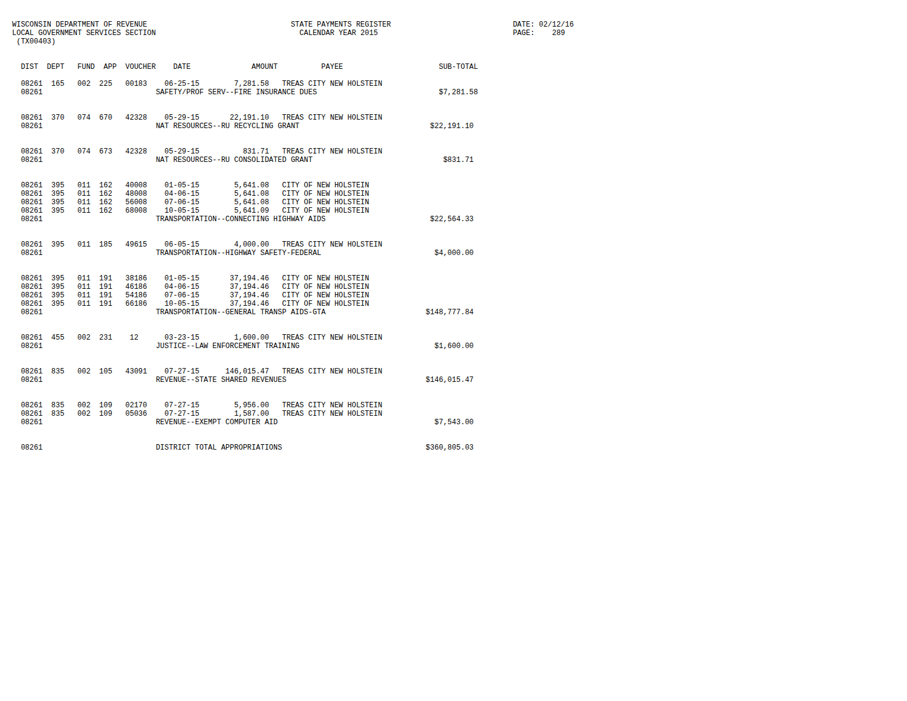WISCONSIN DEPARTMENT OF REVENUE STATE PAYMENTS REGISTER DATE: 02/12/16 LOCAL GOVERNMENT SERVICES SECTION CALENDAR YEAR 2015 PAGE: 289 (TX00403) DIST DEPT FUND APP VOUCHER DATE AMOUNT PAYEE SUB-TOTAL 08261 165 002 225 00183 06-25-15 7,281.58 TREAS CITY NEW HOLSTEIN 08261 SAFETY/PROF SERV--FIRE INSURANCE DUES $7,281.58 08261 370 074 670 42328 05-29-15 22,191.10 TREAS CITY NEW HOLSTEIN 08261 NAT RESOURCES--RU RECYCLING GRANT $22,191.10 08261 370 074 673 42328 05-29-15 831.71 TREAS CITY NEW HOLSTEIN 08261 NAT RESOURCES--RU CONSOLIDATED GRANT $831.71 08261 395 011 162 40008 01-05-15 5,641.08 CITY OF NEW HOLSTEIN 08261 395 011 162 48008 04-06-15 5,641.08 CITY OF NEW HOLSTEIN 08261 395 011 162 56008 07-06-15 5,641.08 CITY OF NEW HOLSTEIN 08261 395 011 162 68008 10-05-15 5,641.09 CITY OF NEW HOLSTEIN 08261 TRANSPORTATION--CONNECTING HIGHWAY AIDS $22,564.33 08261 395 011 185 49615 06-05-15 4,000.00 TREAS CITY NEW HOLSTEIN 08261 TRANSPORTATION--HIGHWAY SAFETY-FEDERAL $4,000.00 08261 395 011 191 38186 01-05-15 37,194.46 CITY OF NEW HOLSTEIN 08261 395 011 191 46186 04-06-15 37,194.46 CITY OF NEW HOLSTEIN 08261 395 011 191 54186 07-06-15 37,194.46 CITY OF NEW HOLSTEIN 08261 395 011 191 66186 10-05-15 37,194.46 CITY OF NEW HOLSTEIN 08261 TRANSPORTATION--GENERAL TRANSP AIDS-GTA $148,777.84 08261 455 002 231 12 03-23-15 1,600.00 TREAS CITY NEW HOLSTEIN 08261 JUSTICE--LAW ENFORCEMENT TRAINING $1,600.00 08261 835 002 105 43091 07-27-15 146,015.47 TREAS CITY NEW HOLSTEIN 08261 REVENUE--STATE SHARED REVENUES $146,015.47 08261 835 002 109 02170 07-27-15 5,956.00 TREAS CITY NEW HOLSTEIN 08261 835 002 109 05036 07-27-15 1,587.00 TREAS CITY NEW HOLSTEIN 08261 REVENUE--EXEMPT COMPUTER AID $7,543.00 08261 DISTRICT TOTAL APPROPRIATIONS $360,805.03